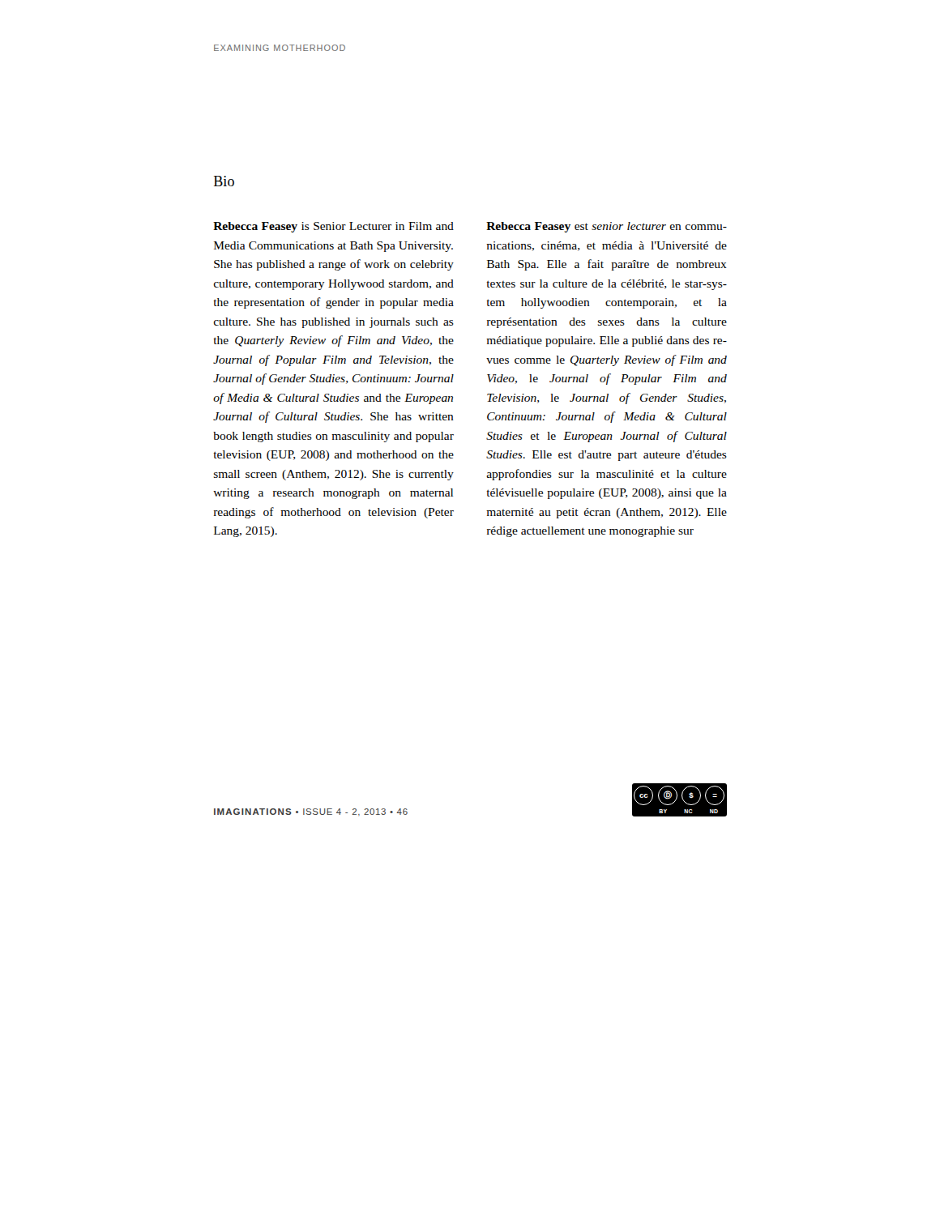Examining Motherhood
Bio
Rebecca Feasey is Senior Lecturer in Film and Media Communications at Bath Spa University. She has published a range of work on celebrity culture, contemporary Hollywood stardom, and the representation of gender in popular media culture. She has published in journals such as the Quarterly Review of Film and Video, the Journal of Popular Film and Television, the Journal of Gender Studies, Continuum: Journal of Media & Cultural Studies and the European Journal of Cultural Studies. She has written book length studies on masculinity and popular television (EUP, 2008) and motherhood on the small screen (Anthem, 2012). She is currently writing a research monograph on maternal readings of motherhood on television (Peter Lang, 2015).
Rebecca Feasey est senior lecturer en communications, cinéma, et média à l'Université de Bath Spa. Elle a fait paraître de nombreux textes sur la culture de la célébrité, le star-system hollywoodien contemporain, et la représentation des sexes dans la culture médiatique populaire. Elle a publié dans des revues comme le Quarterly Review of Film and Video, le Journal of Popular Film and Television, le Journal of Gender Studies, Continuum: Journal of Media & Cultural Studies et le European Journal of Cultural Studies. Elle est d'autre part auteure d'études approfondies sur la masculinité et la culture télévisuelle populaire (EUP, 2008), ainsi que la maternité au petit écran (Anthem, 2012). Elle rédige actuellement une monographie sur
IMAGINATIONS • ISSUE 4 - 2, 2013 • 46
cc
Ⓓ
$
=
BY NC ND